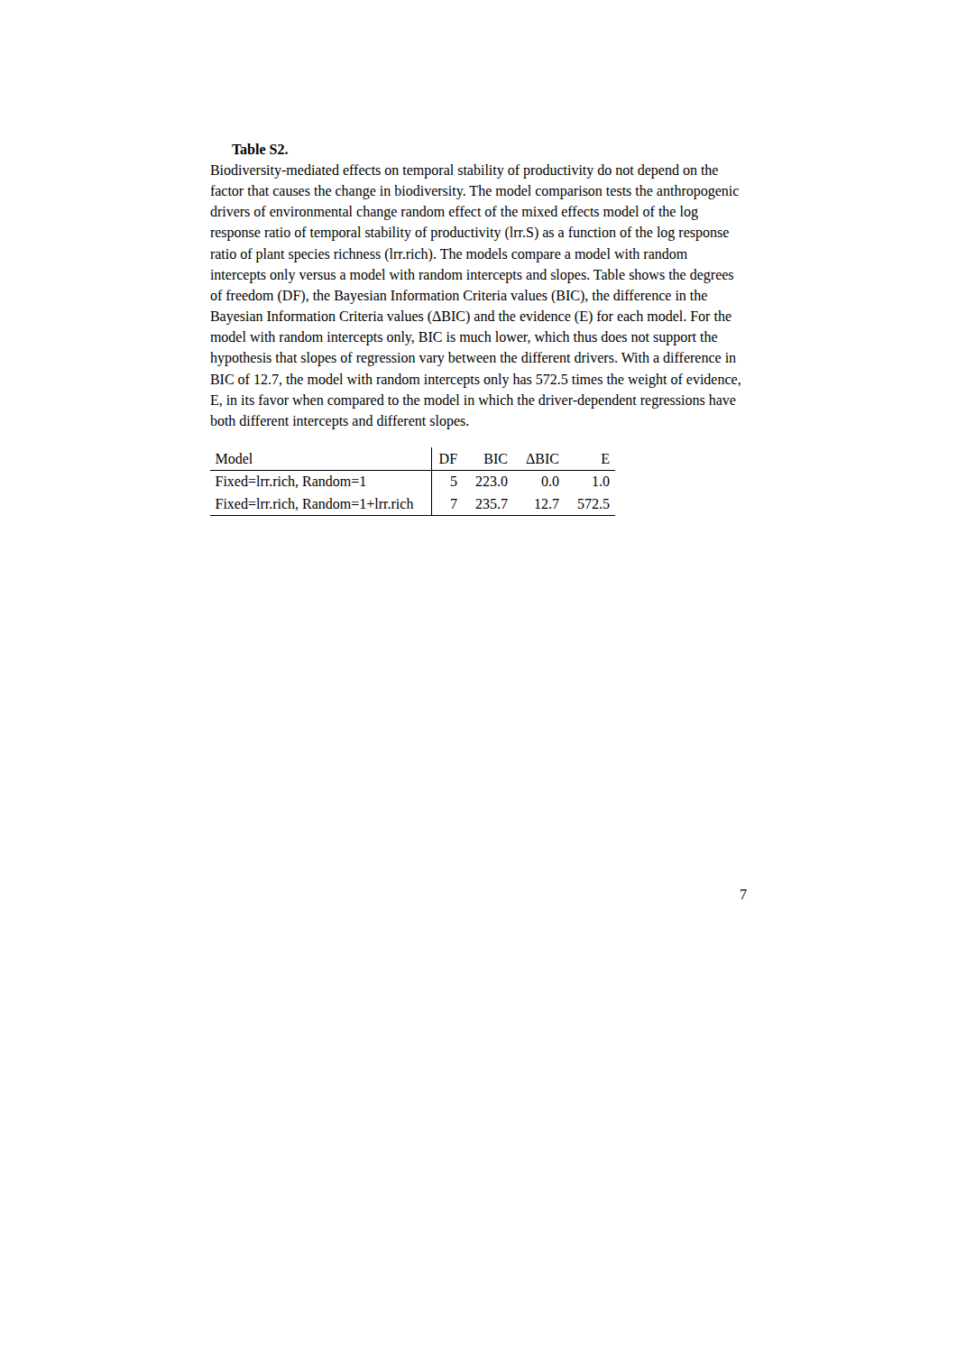Table S2.
Biodiversity-mediated effects on temporal stability of productivity do not depend on the factor that causes the change in biodiversity. The model comparison tests the anthropogenic drivers of environmental change random effect of the mixed effects model of the log response ratio of temporal stability of productivity (lrr.S) as a function of the log response ratio of plant species richness (lrr.rich). The models compare a model with random intercepts only versus a model with random intercepts and slopes. Table shows the degrees of freedom (DF), the Bayesian Information Criteria values (BIC), the difference in the Bayesian Information Criteria values (ΔBIC) and the evidence (E) for each model. For the model with random intercepts only, BIC is much lower, which thus does not support the hypothesis that slopes of regression vary between the different drivers. With a difference in BIC of 12.7, the model with random intercepts only has 572.5 times the weight of evidence, E, in its favor when compared to the model in which the driver-dependent regressions have both different intercepts and different slopes.
| Model | DF | BIC | ΔBIC | E |
| --- | --- | --- | --- | --- |
| Fixed=lrr.rich, Random=1 | 5 | 223.0 | 0.0 | 1.0 |
| Fixed=lrr.rich, Random=1+lrr.rich | 7 | 235.7 | 12.7 | 572.5 |
7